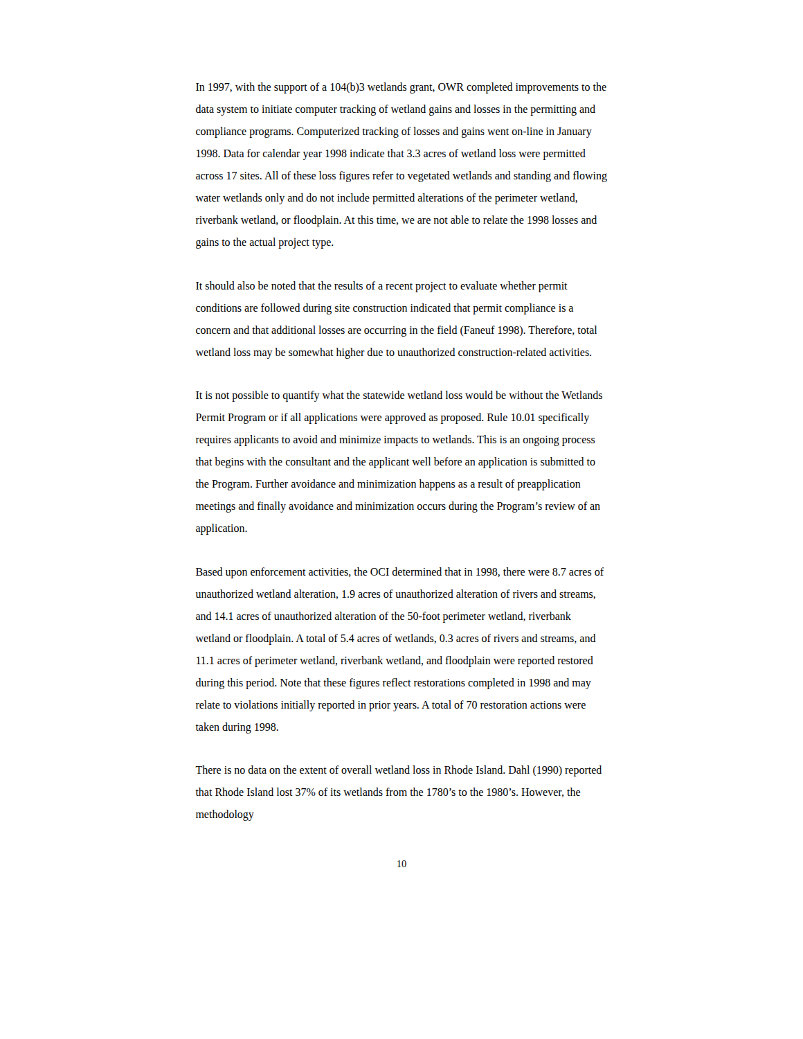In 1997, with the support of a 104(b)3 wetlands grant, OWR completed improvements to the data system to initiate computer tracking of wetland gains and losses in the permitting and compliance programs. Computerized tracking of losses and gains went on-line in January 1998. Data for calendar year 1998 indicate that 3.3 acres of wetland loss were permitted across 17 sites. All of these loss figures refer to vegetated wetlands and standing and flowing water wetlands only and do not include permitted alterations of the perimeter wetland, riverbank wetland, or floodplain. At this time, we are not able to relate the 1998 losses and gains to the actual project type.
It should also be noted that the results of a recent project to evaluate whether permit conditions are followed during site construction indicated that permit compliance is a concern and that additional losses are occurring in the field (Faneuf 1998). Therefore, total wetland loss may be somewhat higher due to unauthorized construction-related activities.
It is not possible to quantify what the statewide wetland loss would be without the Wetlands Permit Program or if all applications were approved as proposed. Rule 10.01 specifically requires applicants to avoid and minimize impacts to wetlands. This is an ongoing process that begins with the consultant and the applicant well before an application is submitted to the Program. Further avoidance and minimization happens as a result of preapplication meetings and finally avoidance and minimization occurs during the Program’s review of an application.
Based upon enforcement activities, the OCI determined that in 1998, there were 8.7 acres of unauthorized wetland alteration, 1.9 acres of unauthorized alteration of rivers and streams, and 14.1 acres of unauthorized alteration of the 50-foot perimeter wetland, riverbank wetland or floodplain. A total of 5.4 acres of wetlands, 0.3 acres of rivers and streams, and 11.1 acres of perimeter wetland, riverbank wetland, and floodplain were reported restored during this period. Note that these figures reflect restorations completed in 1998 and may relate to violations initially reported in prior years. A total of 70 restoration actions were taken during 1998.
There is no data on the extent of overall wetland loss in Rhode Island. Dahl (1990) reported that Rhode Island lost 37% of its wetlands from the 1780’s to the 1980’s. However, the methodology
10